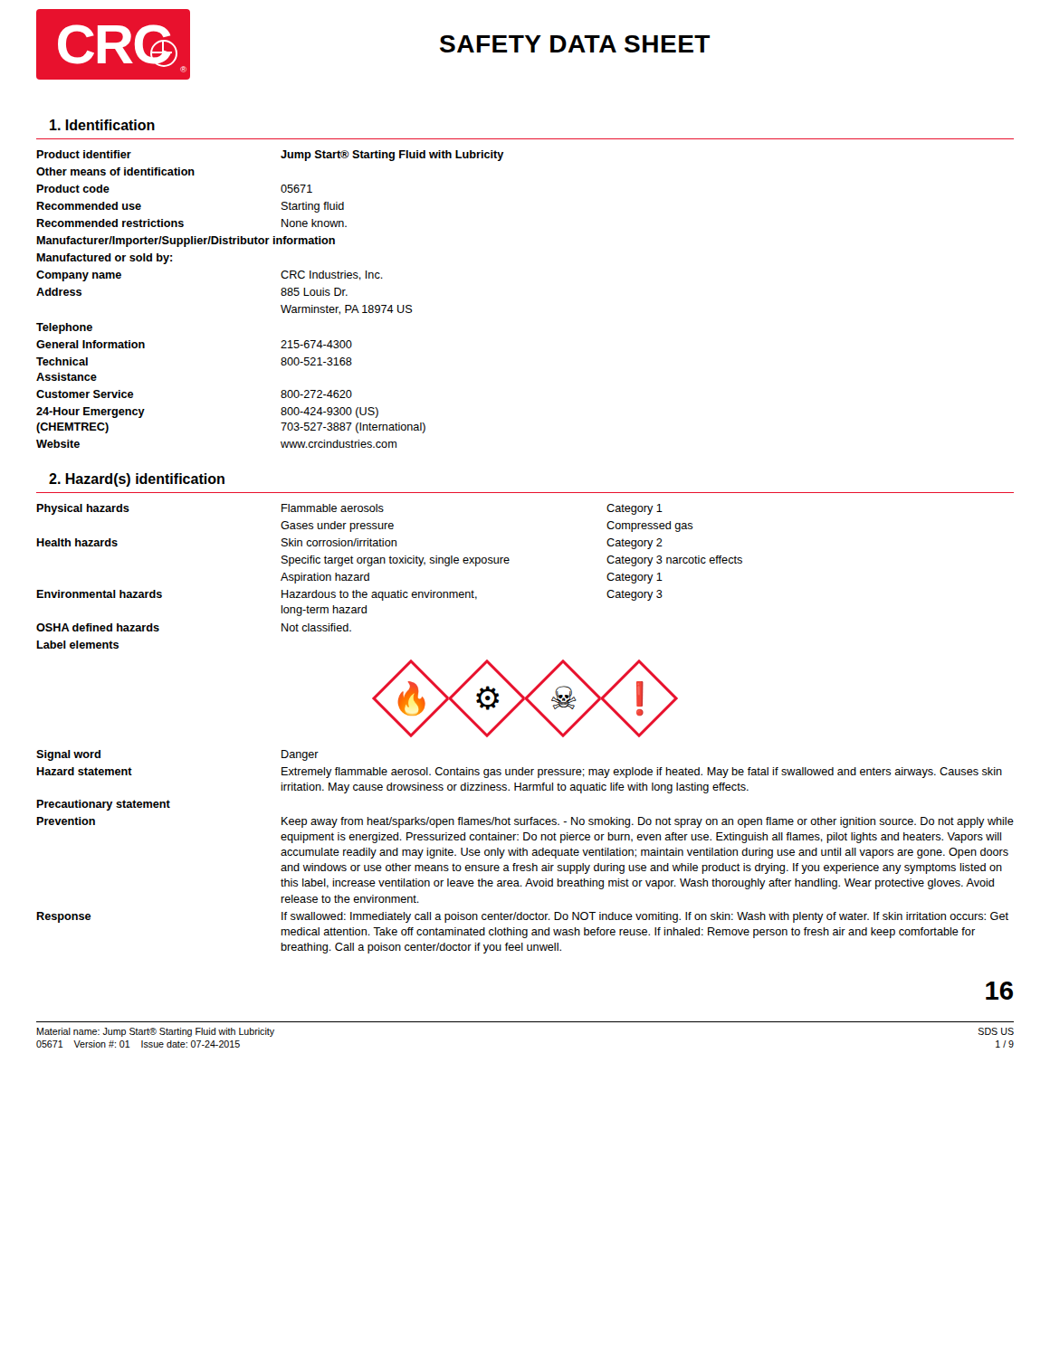CRC ®
SAFETY DATA SHEET
1. Identification
| Product identifier | Jump Start® Starting Fluid with Lubricity |
| Other means of identification | |
| Product code | 05671 |
| Recommended use | Starting fluid |
| Recommended restrictions | None known. |
| Manufacturer/Importer/Supplier/Distributor information |
| Manufactured or sold by: |
| Company name | CRC Industries, Inc. |
| Address | 885 Louis Dr. |
| | Warminster, PA 18974 US |
| Telephone | |
| General Information | 215-674-4300 |
| Technical Assistance | 800-521-3168 |
| Customer Service | 800-272-4620 |
| 24-Hour Emergency (CHEMTREC) | 800-424-9300 (US) 703-527-3887 (International) |
| Website | www.crcindustries.com |
2. Hazard(s) identification
| Physical hazards | Flammable aerosols | Category 1 |
| | Gases under pressure | Compressed gas |
| Health hazards | Skin corrosion/irritation | Category 2 |
| | Specific target organ toxicity, single exposure | Category 3 narcotic effects |
| | Aspiration hazard | Category 1 |
| Environmental hazards | Hazardous to the aquatic environment, long-term hazard | Category 3 |
| OSHA defined hazards | Not classified. | |
| Label elements | | |
🔥
⚙
☠
❗
| Signal word | Danger |
| Hazard statement | Extremely flammable aerosol. Contains gas under pressure; may explode if heated. May be fatal if swallowed and enters airways. Causes skin irritation. May cause drowsiness or dizziness. Harmful to aquatic life with long lasting effects. |
| Precautionary statement | |
| Prevention | Keep away from heat/sparks/open flames/hot surfaces. - No smoking. Do not spray on an open flame or other ignition source. Do not apply while equipment is energized. Pressurized container: Do not pierce or burn, even after use. Extinguish all flames, pilot lights and heaters. Vapors will accumulate readily and may ignite. Use only with adequate ventilation; maintain ventilation during use and until all vapors are gone. Open doors and windows or use other means to ensure a fresh air supply during use and while product is drying. If you experience any symptoms listed on this label, increase ventilation or leave the area. Avoid breathing mist or vapor. Wash thoroughly after handling. Wear protective gloves. Avoid release to the environment. |
| Response | If swallowed: Immediately call a poison center/doctor. Do NOT induce vomiting. If on skin: Wash with plenty of water. If skin irritation occurs: Get medical attention. Take off contaminated clothing and wash before reuse. If inhaled: Remove person to fresh air and keep comfortable for breathing. Call a poison center/doctor if you feel unwell. |
16
Material name: Jump Start® Starting Fluid with Lubricity
05671 Version #: 01 Issue date: 07-24-2015
SDS US
1 / 9